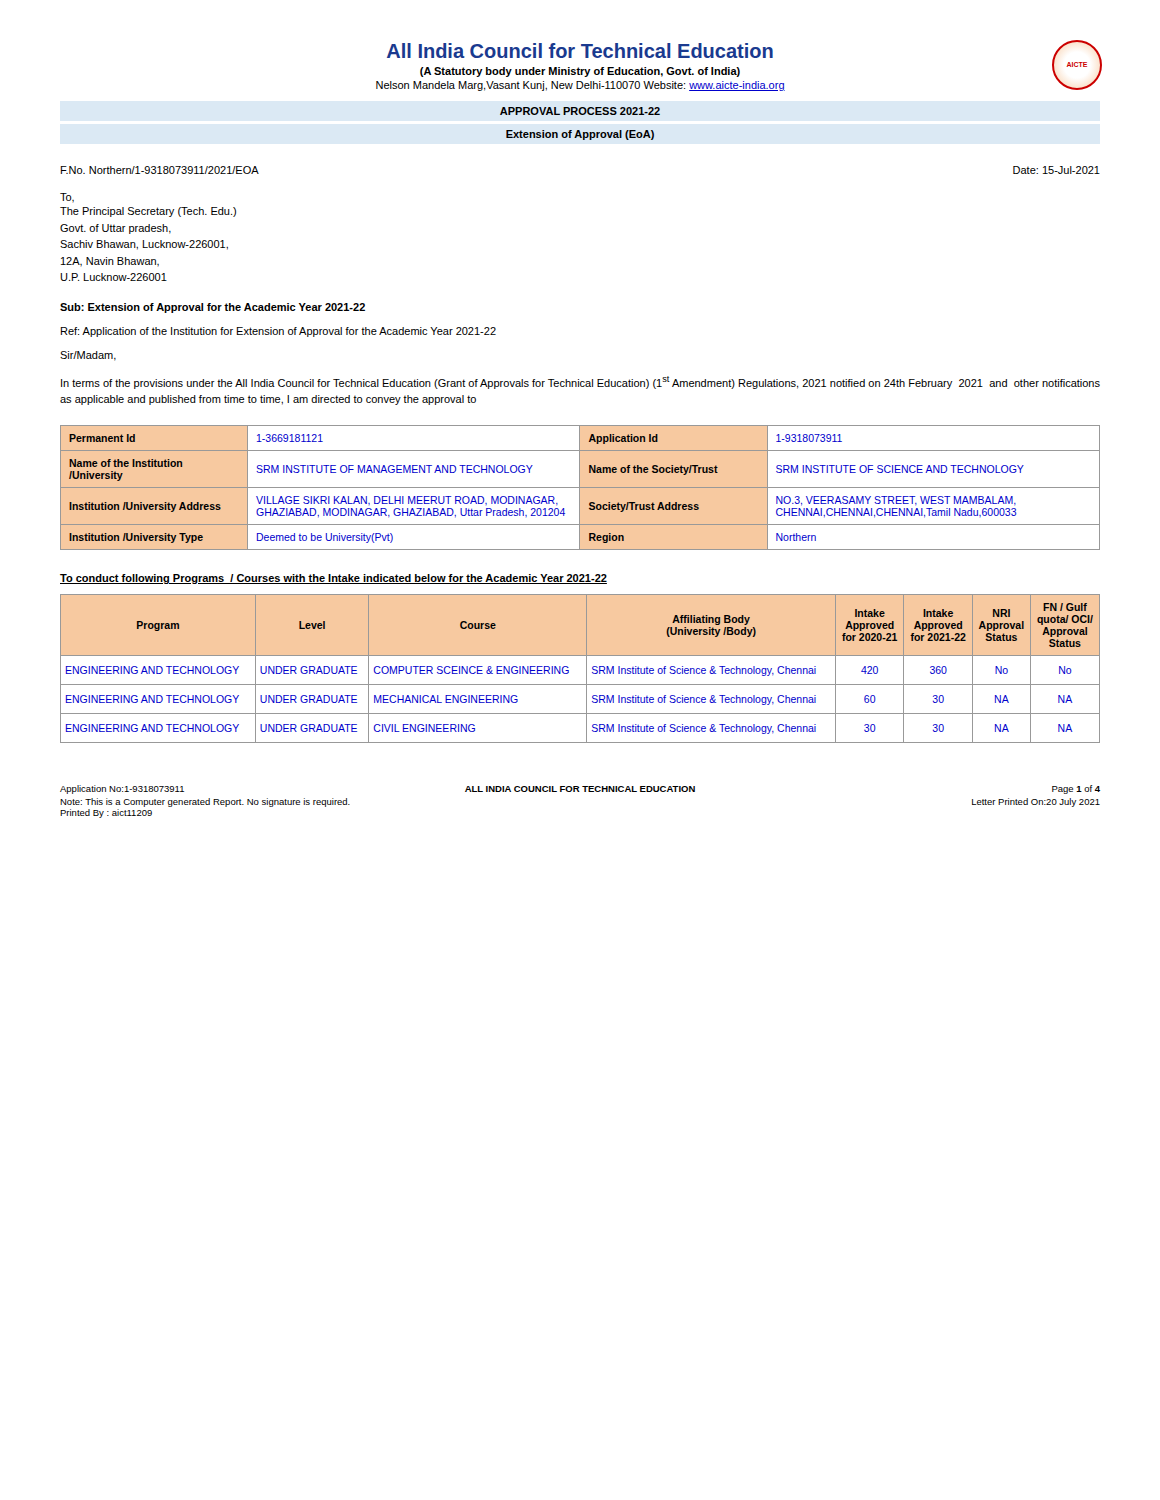AICTE
All India Council for Technical Education
(A Statutory body under Ministry of Education, Govt. of India)
Nelson Mandela Marg,Vasant Kunj, New Delhi-110070 Website: www.aicte-india.org
APPROVAL PROCESS 2021-22
Extension of Approval (EoA)
F.No. Northern/1-9318073911/2021/EOA Date: 15-Jul-2021
To,
The Principal Secretary (Tech. Edu.)
Govt. of Uttar pradesh,
Sachiv Bhawan, Lucknow-226001,
12A, Navin Bhawan,
U.P. Lucknow-226001
Sub: Extension of Approval for the Academic Year 2021-22
Ref: Application of the Institution for Extension of Approval for the Academic Year 2021-22
Sir/Madam,
In terms of the provisions under the All India Council for Technical Education (Grant of Approvals for Technical Education) (1st Amendment) Regulations, 2021 notified on 24th February 2021 and other notifications as applicable and published from time to time, I am directed to convey the approval to
| Permanent Id | 1-3669181121 | Application Id | 1-9318073911 |
| Name of the Institution /University | SRM INSTITUTE OF MANAGEMENT AND TECHNOLOGY | Name of the Society/Trust | SRM INSTITUTE OF SCIENCE AND TECHNOLOGY |
| Institution /University Address | VILLAGE SIKRI KALAN, DELHI MEERUT ROAD, MODINAGAR, GHAZIABAD, MODINAGAR, GHAZIABAD, Uttar Pradesh, 201204 | Society/Trust Address | NO.3, VEERASAMY STREET, WEST MAMBALAM, CHENNAI,CHENNAI,CHENNAI,Tamil Nadu,600033 |
| Institution /University Type | Deemed to be University(Pvt) | Region | Northern |
To conduct following Programs / Courses with the Intake indicated below for the Academic Year 2021-22
| Program | Level | Course | Affiliating Body (University /Body) | Intake Approved for 2020-21 | Intake Approved for 2021-22 | NRI Approval Status | FN / Gulf quota/ OCI/ Approval Status |
| --- | --- | --- | --- | --- | --- | --- | --- |
| ENGINEERING AND TECHNOLOGY | UNDER GRADUATE | COMPUTER SCEINCE & ENGINEERING | SRM Institute of Science & Technology, Chennai | 420 | 360 | No | No |
| ENGINEERING AND TECHNOLOGY | UNDER GRADUATE | MECHANICAL ENGINEERING | SRM Institute of Science & Technology, Chennai | 60 | 30 | NA | NA |
| ENGINEERING AND TECHNOLOGY | UNDER GRADUATE | CIVIL ENGINEERING | SRM Institute of Science & Technology, Chennai | 30 | 30 | NA | NA |
Application No:1-9318073911
ALL INDIA COUNCIL FOR TECHNICAL EDUCATION
Page 1 of 4
Note: This is a Computer generated Report. No signature is required.
Printed By : aict11209
Letter Printed On:20 July 2021